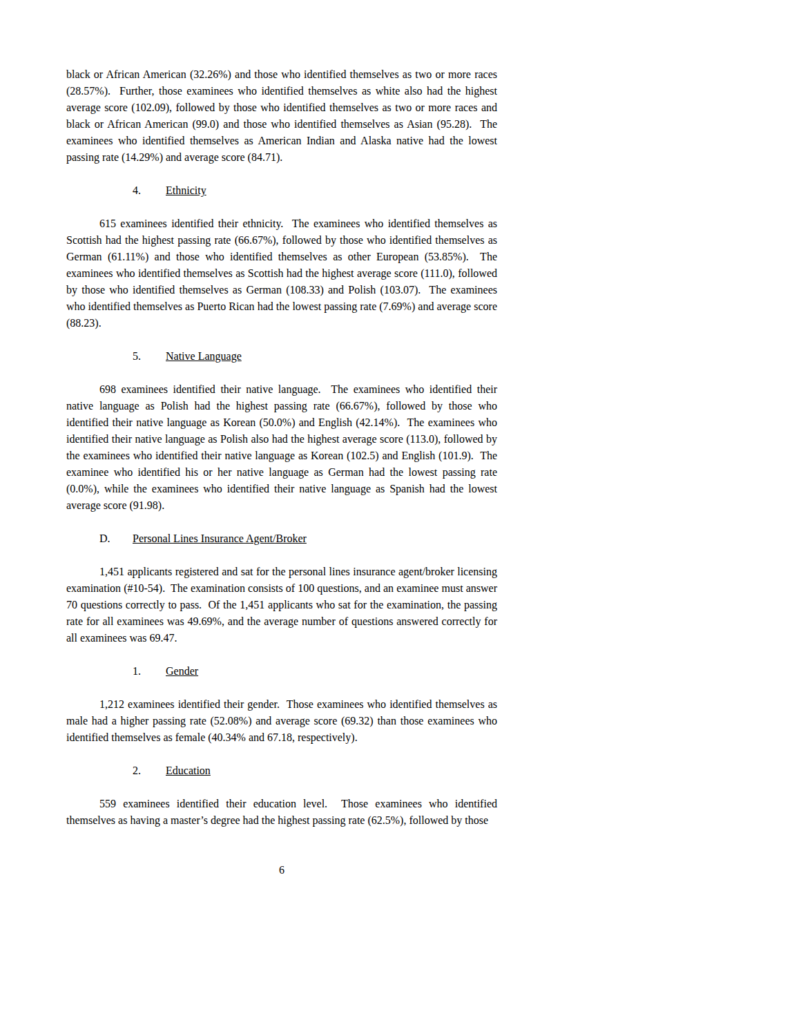black or African American (32.26%) and those who identified themselves as two or more races (28.57%). Further, those examinees who identified themselves as white also had the highest average score (102.09), followed by those who identified themselves as two or more races and black or African American (99.0) and those who identified themselves as Asian (95.28). The examinees who identified themselves as American Indian and Alaska native had the lowest passing rate (14.29%) and average score (84.71).
4. Ethnicity
615 examinees identified their ethnicity. The examinees who identified themselves as Scottish had the highest passing rate (66.67%), followed by those who identified themselves as German (61.11%) and those who identified themselves as other European (53.85%). The examinees who identified themselves as Scottish had the highest average score (111.0), followed by those who identified themselves as German (108.33) and Polish (103.07). The examinees who identified themselves as Puerto Rican had the lowest passing rate (7.69%) and average score (88.23).
5. Native Language
698 examinees identified their native language. The examinees who identified their native language as Polish had the highest passing rate (66.67%), followed by those who identified their native language as Korean (50.0%) and English (42.14%). The examinees who identified their native language as Polish also had the highest average score (113.0), followed by the examinees who identified their native language as Korean (102.5) and English (101.9). The examinee who identified his or her native language as German had the lowest passing rate (0.0%), while the examinees who identified their native language as Spanish had the lowest average score (91.98).
D. Personal Lines Insurance Agent/Broker
1,451 applicants registered and sat for the personal lines insurance agent/broker licensing examination (#10-54). The examination consists of 100 questions, and an examinee must answer 70 questions correctly to pass. Of the 1,451 applicants who sat for the examination, the passing rate for all examinees was 49.69%, and the average number of questions answered correctly for all examinees was 69.47.
1. Gender
1,212 examinees identified their gender. Those examinees who identified themselves as male had a higher passing rate (52.08%) and average score (69.32) than those examinees who identified themselves as female (40.34% and 67.18, respectively).
2. Education
559 examinees identified their education level. Those examinees who identified themselves as having a master’s degree had the highest passing rate (62.5%), followed by those
6